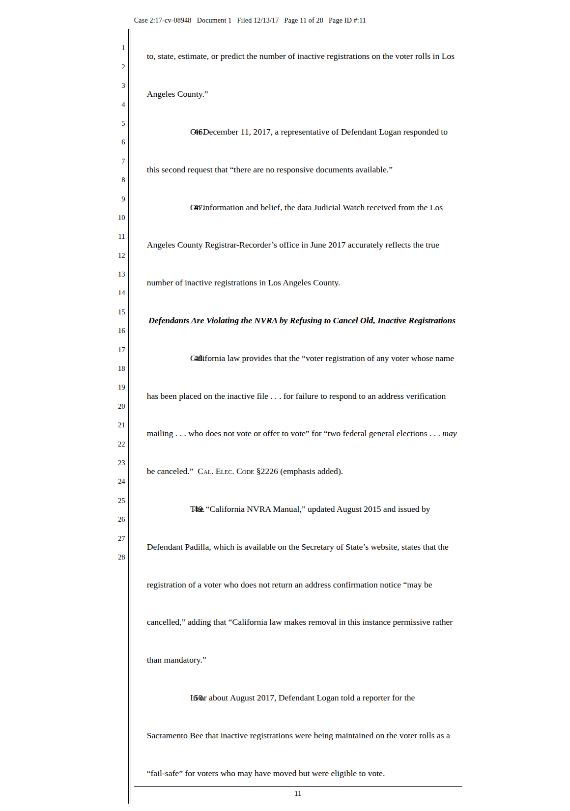Case 2:17-cv-08948 Document 1 Filed 12/13/17 Page 11 of 28 Page ID #:11
12345678910111213141516171819202122232425262728
to, state, estimate, or predict the number of inactive registrations on the voter rolls in Los
Angeles County.”
46. On December 11, 2017, a representative of Defendant Logan responded to
this second request that “there are no responsive documents available.”
47. On information and belief, the data Judicial Watch received from the Los
Angeles County Registrar-Recorder’s office in June 2017 accurately reflects the true
number of inactive registrations in Los Angeles County.
Defendants Are Violating the NVRA by Refusing to Cancel Old, Inactive Registrations
48. California law provides that the “voter registration of any voter whose name
has been placed on the inactive file . . . for failure to respond to an address verification
mailing . . . who does not vote or offer to vote” for “two federal general elections . . . may
be canceled.” Cal. Elec. Code §2226 (emphasis added).
49. The “California NVRA Manual,” updated August 2015 and issued by
Defendant Padilla, which is available on the Secretary of State’s website, states that the
registration of a voter who does not return an address confirmation notice “may be
cancelled,” adding that “California law makes removal in this instance permissive rather
than mandatory.”
50. In or about August 2017, Defendant Logan told a reporter for the
Sacramento Bee that inactive registrations were being maintained on the voter rolls as a
“fail-safe” for voters who may have moved but were eligible to vote.
11